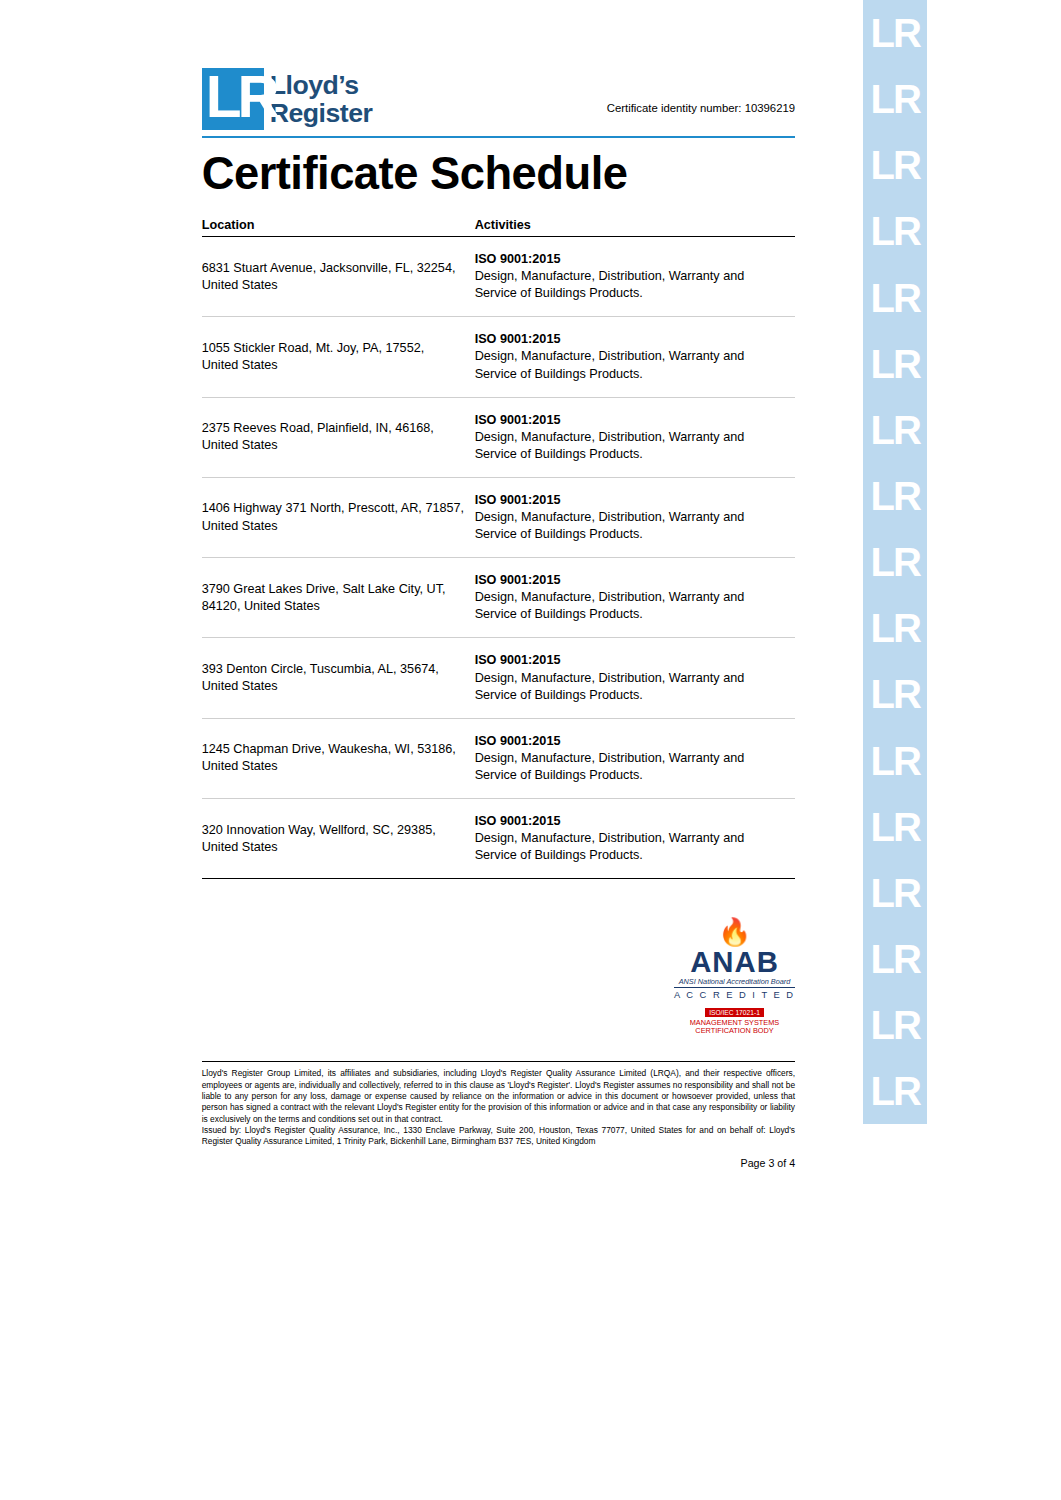LR
LR
LR
LR
LR
LR
LR
LR
LR
LR
LR
LR
LR
LR
LR
LR
LR
Lloyd’s Register
Certificate identity number: 10396219
Certificate Schedule
| Location | Activities |
| --- | --- |
| 6831 Stuart Avenue, Jacksonville, FL, 32254, United States | ISO 9001:2015 Design, Manufacture, Distribution, Warranty and Service of Buildings Products. |
| 1055 Stickler Road, Mt. Joy, PA, 17552, United States | ISO 9001:2015 Design, Manufacture, Distribution, Warranty and Service of Buildings Products. |
| 2375 Reeves Road, Plainfield, IN, 46168, United States | ISO 9001:2015 Design, Manufacture, Distribution, Warranty and Service of Buildings Products. |
| 1406 Highway 371 North, Prescott, AR, 71857, United States | ISO 9001:2015 Design, Manufacture, Distribution, Warranty and Service of Buildings Products. |
| 3790 Great Lakes Drive, Salt Lake City, UT, 84120, United States | ISO 9001:2015 Design, Manufacture, Distribution, Warranty and Service of Buildings Products. |
| 393 Denton Circle, Tuscumbia, AL, 35674, United States | ISO 9001:2015 Design, Manufacture, Distribution, Warranty and Service of Buildings Products. |
| 1245 Chapman Drive, Waukesha, WI, 53186, United States | ISO 9001:2015 Design, Manufacture, Distribution, Warranty and Service of Buildings Products. |
| 320 Innovation Way, Wellford, SC, 29385, United States | ISO 9001:2015 Design, Manufacture, Distribution, Warranty and Service of Buildings Products. |
🔥
ANAB
ANSI National Accreditation Board
A C C R E D I T E D
ISO/IEC 17021-1
MANAGEMENT SYSTEMS
CERTIFICATION BODY
Lloyd's Register Group Limited, its affiliates and subsidiaries, including Lloyd's Register Quality Assurance Limited (LRQA), and their respective officers, employees or agents are, individually and collectively, referred to in this clause as 'Lloyd's Register'. Lloyd's Register assumes no responsibility and shall not be liable to any person for any loss, damage or expense caused by reliance on the information or advice in this document or howsoever provided, unless that person has signed a contract with the relevant Lloyd's Register entity for the provision of this information or advice and in that case any responsibility or liability is exclusively on the terms and conditions set out in that contract.
Issued by: Lloyd's Register Quality Assurance, Inc., 1330 Enclave Parkway, Suite 200, Houston, Texas 77077, United States for and on behalf of: Lloyd's Register Quality Assurance Limited, 1 Trinity Park, Bickenhill Lane, Birmingham B37 7ES, United Kingdom
Page 3 of 4